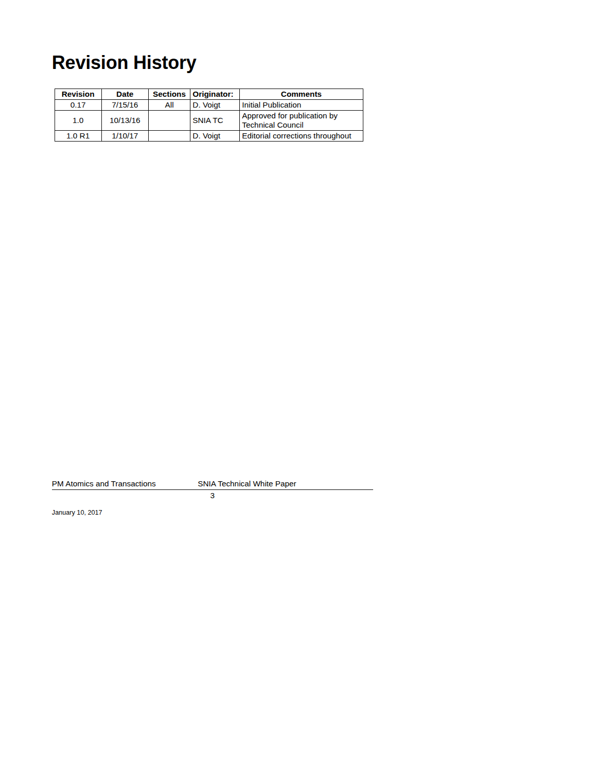Revision History
| Revision | Date | Sections | Originator: | Comments |
| --- | --- | --- | --- | --- |
| 0.17 | 7/15/16 | All | D. Voigt | Initial Publication |
| 1.0 | 10/13/16 | | SNIA TC | Approved for publication by Technical Council |
| 1.0 R1 | 1/10/17 | | D. Voigt | Editorial corrections throughout |
PM Atomics and Transactions SNIA Technical White Paper
3
January 10, 2017